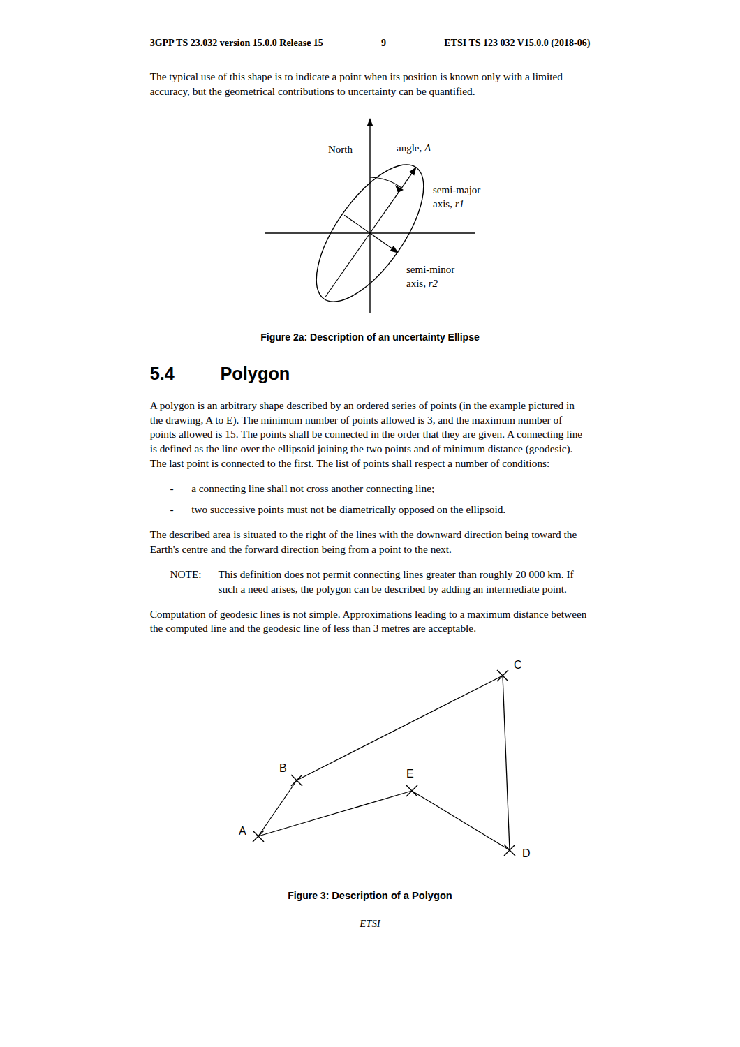3GPP TS 23.032 version 15.0.0 Release 15 9 ETSI TS 123 032 V15.0.0 (2018-06)
The typical use of this shape is to indicate a point when its position is known only with a limited accuracy, but the geometrical contributions to uncertainty can be quantified.
North angle, A semi-major axis, r1 semi-minor axis, r2
Figure 2a: Description of an uncertainty Ellipse
5.4 Polygon
A polygon is an arbitrary shape described by an ordered series of points (in the example pictured in the drawing, A to E). The minimum number of points allowed is 3, and the maximum number of points allowed is 15. The points shall be connected in the order that they are given. A connecting line is defined as the line over the ellipsoid joining the two points and of minimum distance (geodesic). The last point is connected to the first. The list of points shall respect a number of conditions:
a connecting line shall not cross another connecting line;
two successive points must not be diametrically opposed on the ellipsoid.
The described area is situated to the right of the lines with the downward direction being toward the Earth's centre and the forward direction being from a point to the next.
NOTE: This definition does not permit connecting lines greater than roughly 20 000 km. If such a need arises, the polygon can be described by adding an intermediate point.
Computation of geodesic lines is not simple. Approximations leading to a maximum distance between the computed line and the geodesic line of less than 3 metres are acceptable.
A B C D E
Figure 3: Description of a Polygon
ETSI